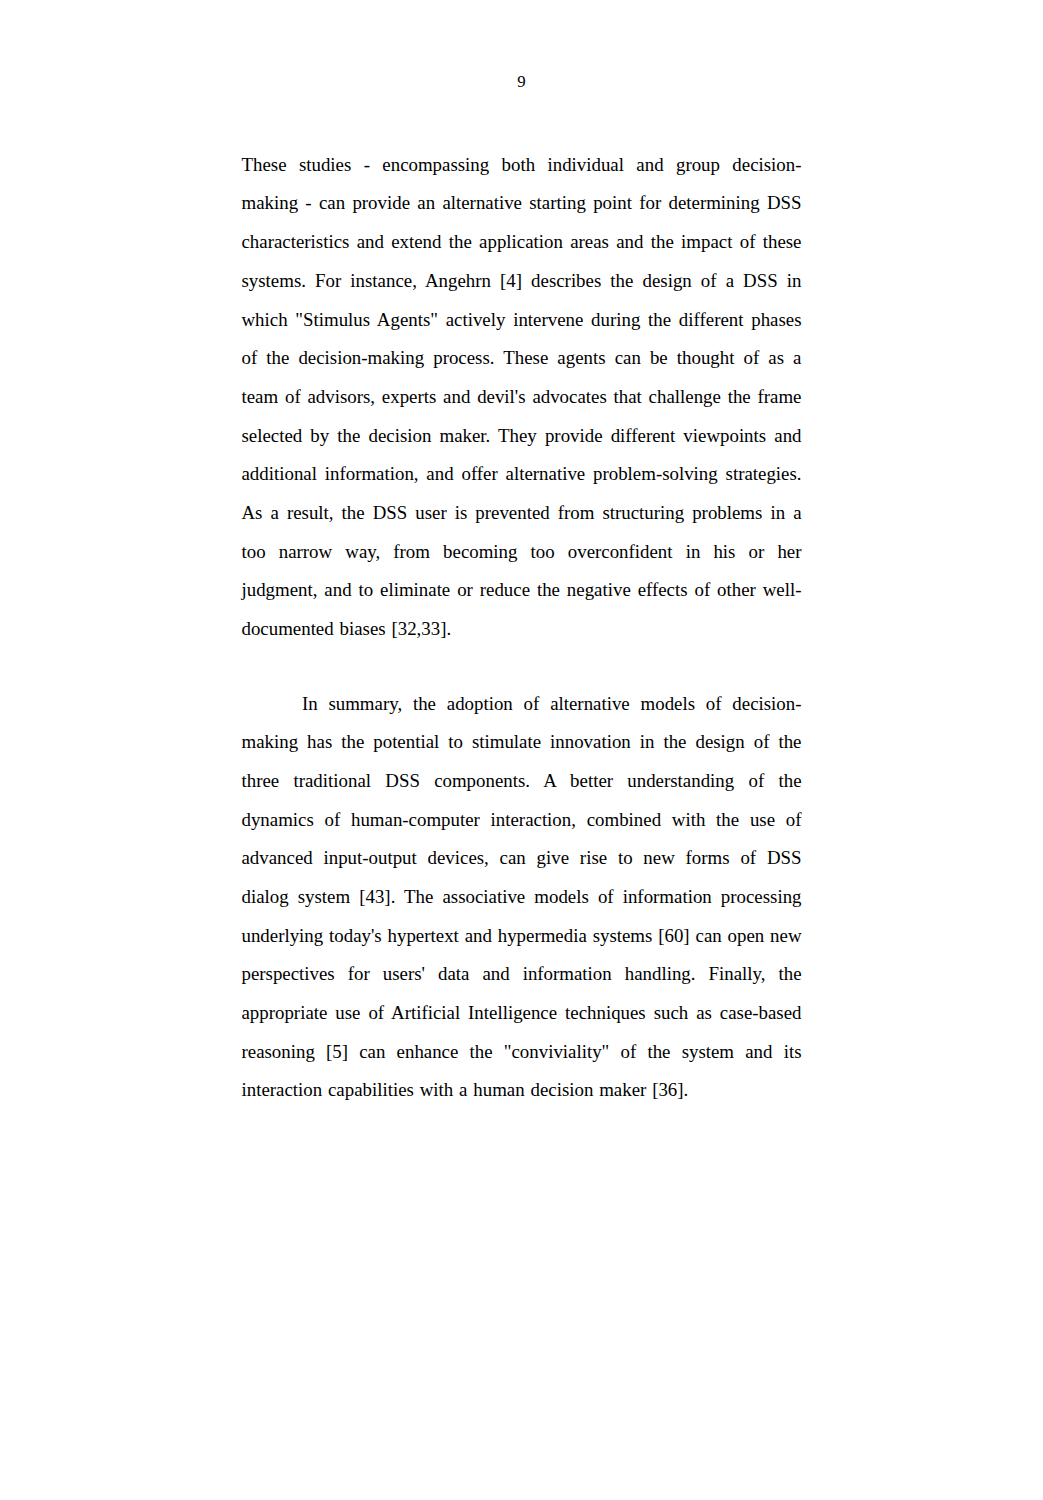9
These studies - encompassing both individual and group decision-making - can provide an alternative starting point for determining DSS characteristics and extend the application areas and the impact of these systems. For instance, Angehrn [4] describes the design of a DSS in which "Stimulus Agents" actively intervene during the different phases of the decision-making process. These agents can be thought of as a team of advisors, experts and devil's advocates that challenge the frame selected by the decision maker. They provide different viewpoints and additional information, and offer alternative problem-solving strategies. As a result, the DSS user is prevented from structuring problems in a too narrow way, from becoming too overconfident in his or her judgment, and to eliminate or reduce the negative effects of other well-documented biases [32,33].
In summary, the adoption of alternative models of decision-making has the potential to stimulate innovation in the design of the three traditional DSS components. A better understanding of the dynamics of human-computer interaction, combined with the use of advanced input-output devices, can give rise to new forms of DSS dialog system [43]. The associative models of information processing underlying today's hypertext and hypermedia systems [60] can open new perspectives for users' data and information handling. Finally, the appropriate use of Artificial Intelligence techniques such as case-based reasoning [5] can enhance the "conviviality" of the system and its interaction capabilities with a human decision maker [36].